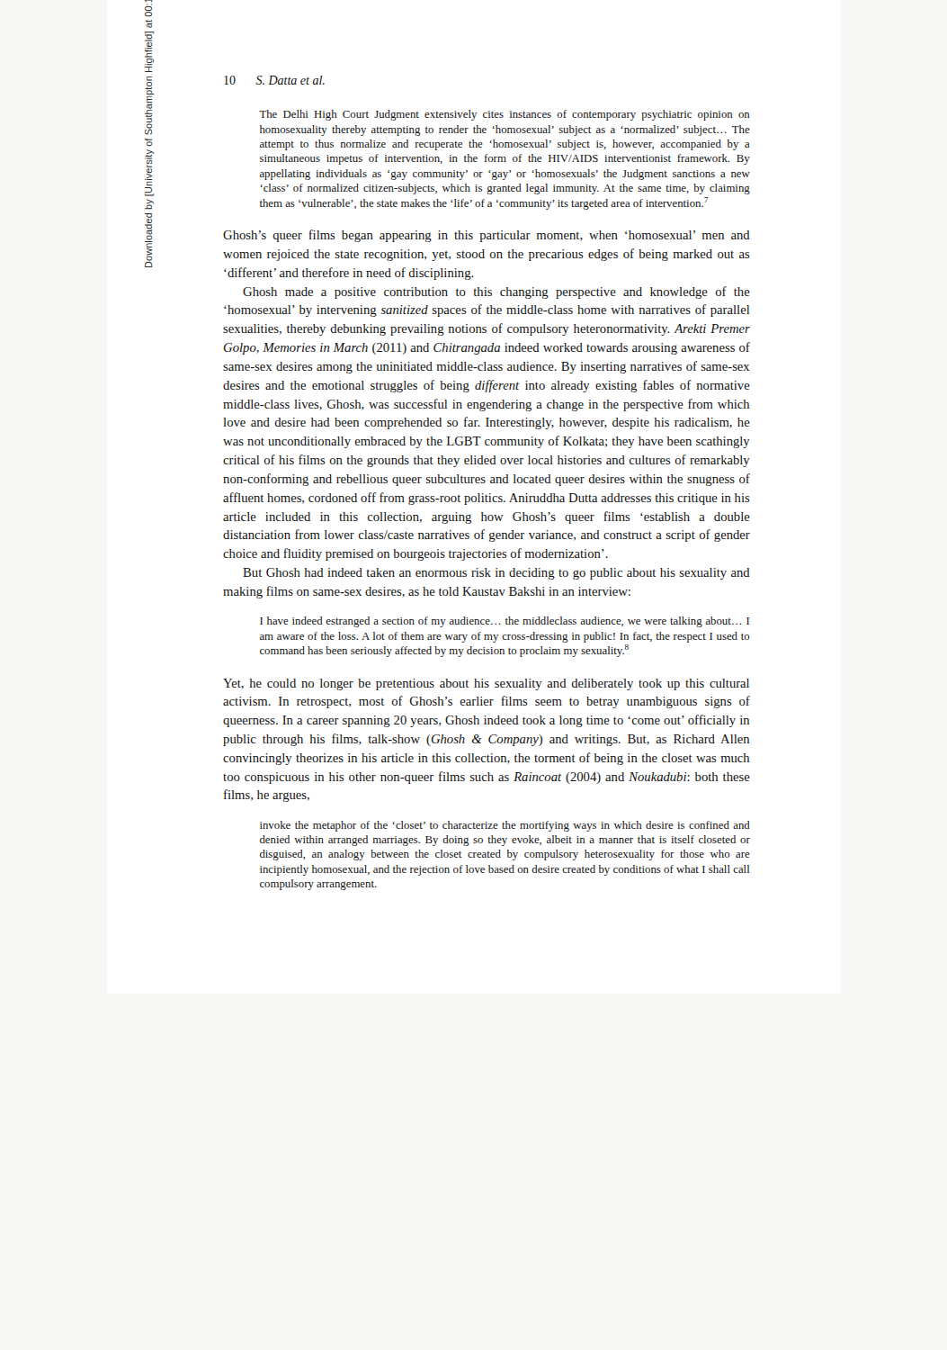Downloaded by [University of Southampton Highfield] at 00:12 05 February 2015
10 S. Datta et al.
The Delhi High Court Judgment extensively cites instances of contemporary psychiatric opinion on homosexuality thereby attempting to render the ‘homosexual’ subject as a ‘normalized’ subject… The attempt to thus normalize and recuperate the ‘homosexual’ subject is, however, accompanied by a simultaneous impetus of intervention, in the form of the HIV/AIDS interventionist framework. By appellating individuals as ‘gay community’ or ‘gay’ or ‘homosexuals’ the Judgment sanctions a new ‘class’ of normalized citizen-subjects, which is granted legal immunity. At the same time, by claiming them as ‘vulnerable’, the state makes the ‘life’ of a ‘community’ its targeted area of intervention.7
Ghosh’s queer films began appearing in this particular moment, when ‘homosexual’ men and women rejoiced the state recognition, yet, stood on the precarious edges of being marked out as ‘different’ and therefore in need of disciplining.
Ghosh made a positive contribution to this changing perspective and knowledge of the ‘homosexual’ by intervening sanitized spaces of the middle-class home with narratives of parallel sexualities, thereby debunking prevailing notions of compulsory heteronormativity. Arekti Premer Golpo, Memories in March (2011) and Chitrangada indeed worked towards arousing awareness of same-sex desires among the uninitiated middle-class audience. By inserting narratives of same-sex desires and the emotional struggles of being different into already existing fables of normative middle-class lives, Ghosh, was successful in engendering a change in the perspective from which love and desire had been comprehended so far. Interestingly, however, despite his radicalism, he was not unconditionally embraced by the LGBT community of Kolkata; they have been scathingly critical of his films on the grounds that they elided over local histories and cultures of remarkably non-conforming and rebellious queer subcultures and located queer desires within the snugness of affluent homes, cordoned off from grass-root politics. Aniruddha Dutta addresses this critique in his article included in this collection, arguing how Ghosh’s queer films ‘establish a double distanciation from lower class/caste narratives of gender variance, and construct a script of gender choice and fluidity premised on bourgeois trajectories of modernization’.
But Ghosh had indeed taken an enormous risk in deciding to go public about his sexuality and making films on same-sex desires, as he told Kaustav Bakshi in an interview:
I have indeed estranged a section of my audience… the middleclass audience, we were talking about… I am aware of the loss. A lot of them are wary of my cross-dressing in public! In fact, the respect I used to command has been seriously affected by my decision to proclaim my sexuality.8
Yet, he could no longer be pretentious about his sexuality and deliberately took up this cultural activism. In retrospect, most of Ghosh’s earlier films seem to betray unambiguous signs of queerness. In a career spanning 20 years, Ghosh indeed took a long time to ‘come out’ officially in public through his films, talk-show (Ghosh & Company) and writings. But, as Richard Allen convincingly theorizes in his article in this collection, the torment of being in the closet was much too conspicuous in his other non-queer films such as Raincoat (2004) and Noukadubi: both these films, he argues,
invoke the metaphor of the ‘closet’ to characterize the mortifying ways in which desire is confined and denied within arranged marriages. By doing so they evoke, albeit in a manner that is itself closeted or disguised, an analogy between the closet created by compulsory heterosexuality for those who are incipiently homosexual, and the rejection of love based on desire created by conditions of what I shall call compulsory arrangement.